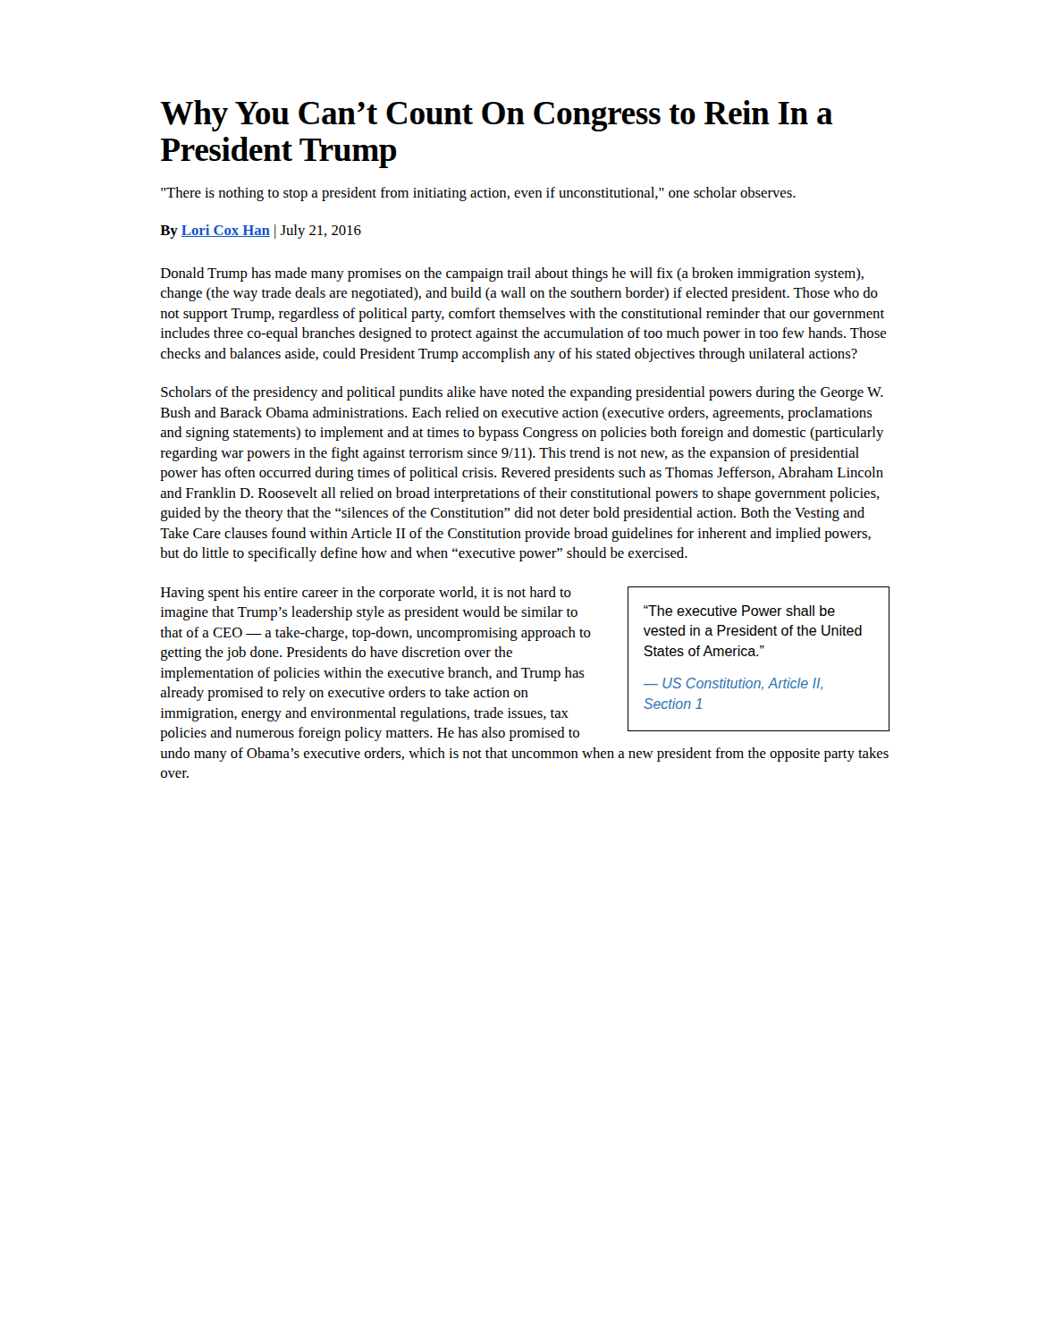Why You Can’t Count On Congress to Rein In a President Trump
"There is nothing to stop a president from initiating action, even if unconstitutional," one scholar observes.
By Lori Cox Han | July 21, 2016
Donald Trump has made many promises on the campaign trail about things he will fix (a broken immigration system), change (the way trade deals are negotiated), and build (a wall on the southern border) if elected president. Those who do not support Trump, regardless of political party, comfort themselves with the constitutional reminder that our government includes three co-equal branches designed to protect against the accumulation of too much power in too few hands. Those checks and balances aside, could President Trump accomplish any of his stated objectives through unilateral actions?
Scholars of the presidency and political pundits alike have noted the expanding presidential powers during the George W. Bush and Barack Obama administrations. Each relied on executive action (executive orders, agreements, proclamations and signing statements) to implement and at times to bypass Congress on policies both foreign and domestic (particularly regarding war powers in the fight against terrorism since 9/11). This trend is not new, as the expansion of presidential power has often occurred during times of political crisis. Revered presidents such as Thomas Jefferson, Abraham Lincoln and Franklin D. Roosevelt all relied on broad interpretations of their constitutional powers to shape government policies, guided by the theory that the “silences of the Constitution” did not deter bold presidential action. Both the Vesting and Take Care clauses found within Article II of the Constitution provide broad guidelines for inherent and implied powers, but do little to specifically define how and when “executive power” should be exercised.
“The executive Power shall be vested in a President of the United States of America.”
— US Constitution, Article II, Section 1
Having spent his entire career in the corporate world, it is not hard to imagine that Trump’s leadership style as president would be similar to that of a CEO — a take-charge, top-down, uncompromising approach to getting the job done. Presidents do have discretion over the implementation of policies within the executive branch, and Trump has already promised to rely on executive orders to take action on immigration, energy and environmental regulations, trade issues, tax policies and numerous foreign policy matters. He has also promised to undo many of Obama’s executive orders, which is not that uncommon when a new president from the opposite party takes over.